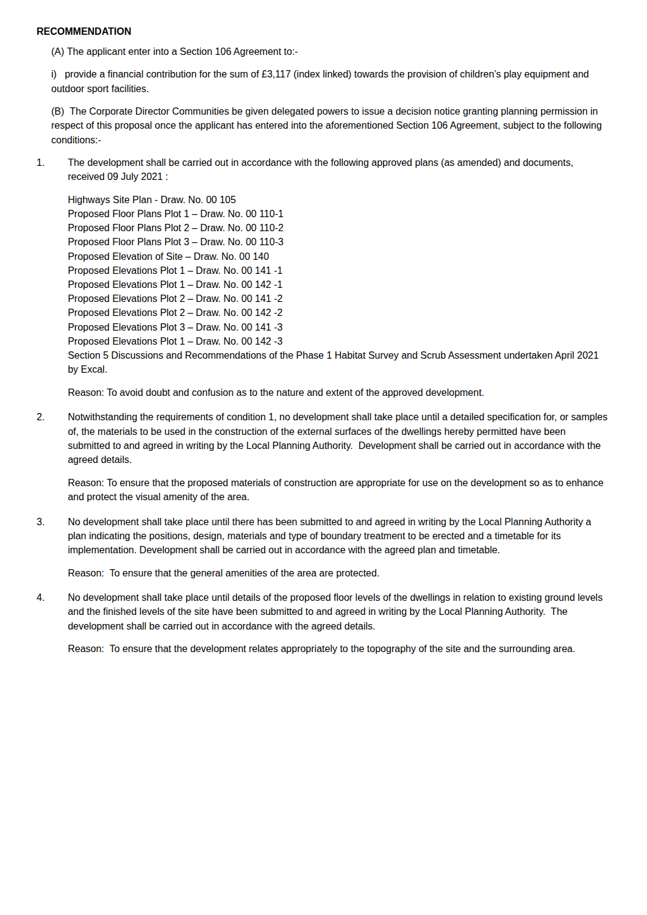RECOMMENDATION
(A) The applicant enter into a Section 106 Agreement to:-
i) provide a financial contribution for the sum of £3,117 (index linked) towards the provision of children’s play equipment and outdoor sport facilities.
(B) The Corporate Director Communities be given delegated powers to issue a decision notice granting planning permission in respect of this proposal once the applicant has entered into the aforementioned Section 106 Agreement, subject to the following conditions:-
1. The development shall be carried out in accordance with the following approved plans (as amended) and documents, received 09 July 2021 :
Highways Site Plan - Draw. No. 00 105
Proposed Floor Plans Plot 1 – Draw. No. 00 110-1
Proposed Floor Plans Plot 2 – Draw. No. 00 110-2
Proposed Floor Plans Plot 3 – Draw. No. 00 110-3
Proposed Elevation of Site – Draw. No. 00 140
Proposed Elevations Plot 1 – Draw. No. 00 141 -1
Proposed Elevations Plot 1 – Draw. No. 00 142 -1
Proposed Elevations Plot 2 – Draw. No. 00 141 -2
Proposed Elevations Plot 2 – Draw. No. 00 142 -2
Proposed Elevations Plot 3 – Draw. No. 00 141 -3
Proposed Elevations Plot 1 – Draw. No. 00 142 -3
Section 5 Discussions and Recommendations of the Phase 1 Habitat Survey and Scrub Assessment undertaken April 2021 by Excal.
Reason: To avoid doubt and confusion as to the nature and extent of the approved development.
2. Notwithstanding the requirements of condition 1, no development shall take place until a detailed specification for, or samples of, the materials to be used in the construction of the external surfaces of the dwellings hereby permitted have been submitted to and agreed in writing by the Local Planning Authority. Development shall be carried out in accordance with the agreed details.
Reason: To ensure that the proposed materials of construction are appropriate for use on the development so as to enhance and protect the visual amenity of the area.
3. No development shall take place until there has been submitted to and agreed in writing by the Local Planning Authority a plan indicating the positions, design, materials and type of boundary treatment to be erected and a timetable for its implementation. Development shall be carried out in accordance with the agreed plan and timetable.
Reason: To ensure that the general amenities of the area are protected.
4. No development shall take place until details of the proposed floor levels of the dwellings in relation to existing ground levels and the finished levels of the site have been submitted to and agreed in writing by the Local Planning Authority. The development shall be carried out in accordance with the agreed details.
Reason: To ensure that the development relates appropriately to the topography of the site and the surrounding area.